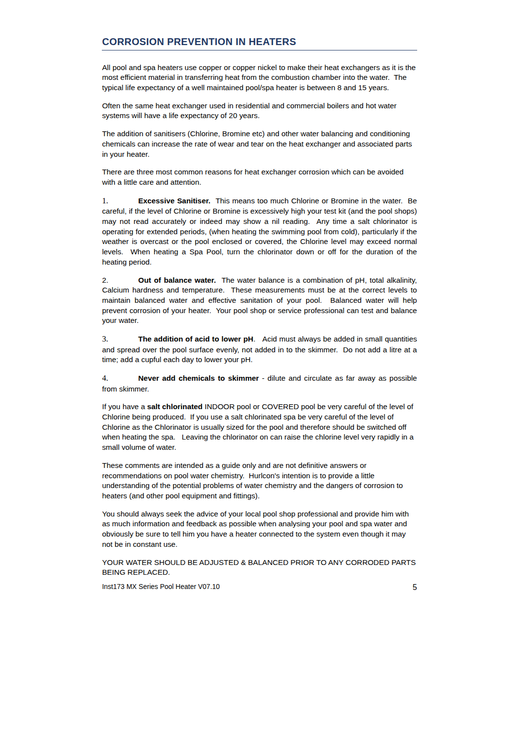CORROSION PREVENTION IN HEATERS
All pool and spa heaters use copper or copper nickel to make their heat exchangers as it is the most efficient material in transferring heat from the combustion chamber into the water. The typical life expectancy of a well maintained pool/spa heater is between 8 and 15 years.
Often the same heat exchanger used in residential and commercial boilers and hot water systems will have a life expectancy of 20 years.
The addition of sanitisers (Chlorine, Bromine etc) and other water balancing and conditioning chemicals can increase the rate of wear and tear on the heat exchanger and associated parts in your heater.
There are three most common reasons for heat exchanger corrosion which can be avoided with a little care and attention.
1. Excessive Sanitiser. This means too much Chlorine or Bromine in the water. Be careful, if the level of Chlorine or Bromine is excessively high your test kit (and the pool shops) may not read accurately or indeed may show a nil reading. Any time a salt chlorinator is operating for extended periods, (when heating the swimming pool from cold), particularly if the weather is overcast or the pool enclosed or covered, the Chlorine level may exceed normal levels. When heating a Spa Pool, turn the chlorinator down or off for the duration of the heating period.
2. Out of balance water. The water balance is a combination of pH, total alkalinity, Calcium hardness and temperature. These measurements must be at the correct levels to maintain balanced water and effective sanitation of your pool. Balanced water will help prevent corrosion of your heater. Your pool shop or service professional can test and balance your water.
3. The addition of acid to lower pH. Acid must always be added in small quantities and spread over the pool surface evenly, not added in to the skimmer. Do not add a litre at a time; add a cupful each day to lower your pH.
4. Never add chemicals to skimmer - dilute and circulate as far away as possible from skimmer.
If you have a salt chlorinated INDOOR pool or COVERED pool be very careful of the level of Chlorine being produced. If you use a salt chlorinated spa be very careful of the level of Chlorine as the Chlorinator is usually sized for the pool and therefore should be switched off when heating the spa. Leaving the chlorinator on can raise the chlorine level very rapidly in a small volume of water.
These comments are intended as a guide only and are not definitive answers or recommendations on pool water chemistry. Hurlcon's intention is to provide a little understanding of the potential problems of water chemistry and the dangers of corrosion to heaters (and other pool equipment and fittings).
You should always seek the advice of your local pool shop professional and provide him with as much information and feedback as possible when analysing your pool and spa water and obviously be sure to tell him you have a heater connected to the system even though it may not be in constant use.
YOUR WATER SHOULD BE ADJUSTED & BALANCED PRIOR TO ANY CORRODED PARTS BEING REPLACED.
Inst173 MX Series Pool Heater V07.10 5